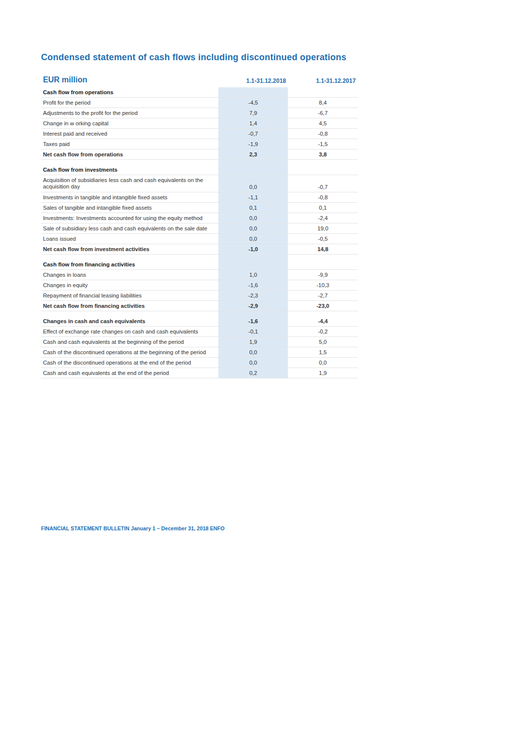Condensed statement of cash flows including discontinued operations
| EUR million | 1.1-31.12.2018 | 1.1-31.12.2017 |
| --- | --- | --- |
| Cash flow from operations | | |
| Profit for the period | -4,5 | 8,4 |
| Adjustments to the profit for the period | 7,9 | -6,7 |
| Change in w orking capital | 1,4 | 4,5 |
| Interest paid and received | -0,7 | -0,8 |
| Taxes paid | -1,9 | -1,5 |
| Net cash flow from operations | 2,3 | 3,8 |
| Cash flow from investments | | |
| Acquisition of subsidiaries less cash and cash equivalents on the acquisition day | 0,0 | -0,7 |
| Investments in tangible and intangible fixed assets | -1,1 | -0,8 |
| Sales of tangible and intangible fixed assets | 0,1 | 0,1 |
| Investments: Investments accounted for using the equity method | 0,0 | -2,4 |
| Sale of subsidiary less cash and cash equivalents on the sale date | 0,0 | 19,0 |
| Loans issued | 0,0 | -0,5 |
| Net cash flow from investment activities | -1,0 | 14,8 |
| Cash flow from financing activities | | |
| Changes in loans | 1,0 | -9,9 |
| Changes in equity | -1,6 | -10,3 |
| Repayment of financial leasing liabilities | -2,3 | -2,7 |
| Net cash flow from financing activities | -2,9 | -23,0 |
| Changes in cash and cash equivalents | -1,6 | -4,4 |
| Effect of exchange rate changes on cash and cash equivalents | -0,1 | -0,2 |
| Cash and cash equivalents at the beginning of the period | 1,9 | 5,0 |
| Cash of the discontinued operations at the beginning of the period | 0,0 | 1,5 |
| Cash of the discontinued operations at the end of the period | 0,0 | 0,0 |
| Cash and cash equivalents at the end of the period | 0,2 | 1,9 |
FINANCIAL STATEMENT BULLETIN January 1 – December 31, 2018 ENFO